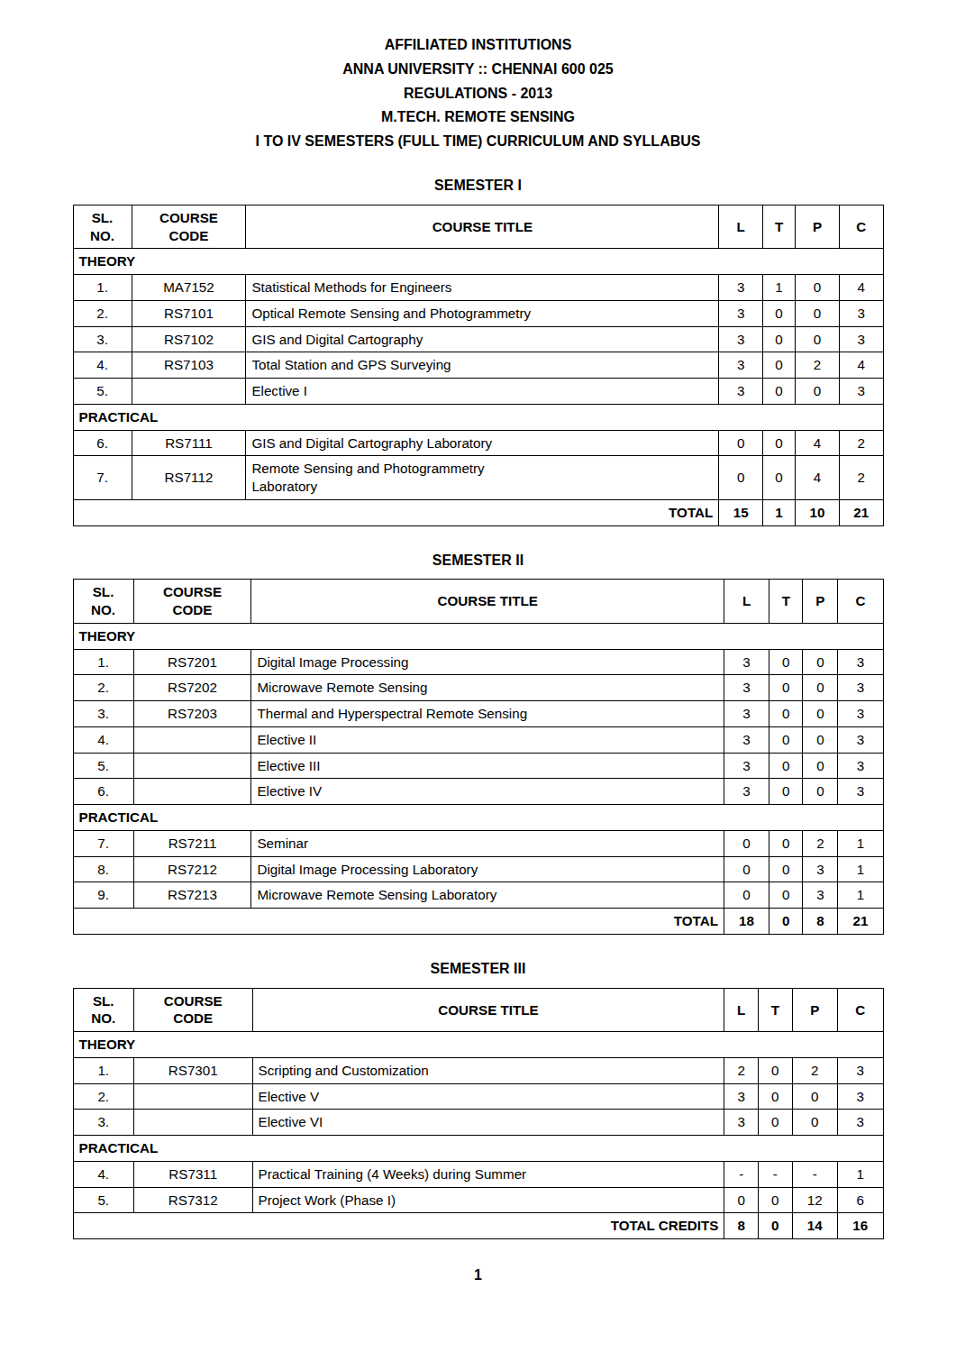AFFILIATED INSTITUTIONS
ANNA UNIVERSITY :: CHENNAI 600 025
REGULATIONS - 2013
M.TECH. REMOTE SENSING
I TO IV SEMESTERS (FULL TIME) CURRICULUM AND SYLLABUS
SEMESTER I
| SL. NO. | COURSE CODE | COURSE TITLE | L | T | P | C |
| --- | --- | --- | --- | --- | --- | --- |
| THEORY |
| 1. | MA7152 | Statistical Methods for Engineers | 3 | 1 | 0 | 4 |
| 2. | RS7101 | Optical Remote Sensing and Photogrammetry | 3 | 0 | 0 | 3 |
| 3. | RS7102 | GIS and Digital Cartography | 3 | 0 | 0 | 3 |
| 4. | RS7103 | Total Station and GPS Surveying | 3 | 0 | 2 | 4 |
| 5. | | Elective I | 3 | 0 | 0 | 3 |
| PRACTICAL |
| 6. | RS7111 | GIS and Digital Cartography Laboratory | 0 | 0 | 4 | 2 |
| 7. | RS7112 | Remote Sensing and Photogrammetry Laboratory | 0 | 0 | 4 | 2 |
| TOTAL | 15 | 1 | 10 | 21 |
SEMESTER II
| SL. NO. | COURSE CODE | COURSE TITLE | L | T | P | C |
| --- | --- | --- | --- | --- | --- | --- |
| THEORY |
| 1. | RS7201 | Digital Image Processing | 3 | 0 | 0 | 3 |
| 2. | RS7202 | Microwave Remote Sensing | 3 | 0 | 0 | 3 |
| 3. | RS7203 | Thermal and Hyperspectral Remote Sensing | 3 | 0 | 0 | 3 |
| 4. | | Elective II | 3 | 0 | 0 | 3 |
| 5. | | Elective III | 3 | 0 | 0 | 3 |
| 6. | | Elective IV | 3 | 0 | 0 | 3 |
| PRACTICAL |
| 7. | RS7211 | Seminar | 0 | 0 | 2 | 1 |
| 8. | RS7212 | Digital Image Processing Laboratory | 0 | 0 | 3 | 1 |
| 9. | RS7213 | Microwave Remote Sensing Laboratory | 0 | 0 | 3 | 1 |
| TOTAL | 18 | 0 | 8 | 21 |
SEMESTER III
| SL. NO. | COURSE CODE | COURSE TITLE | L | T | P | C |
| --- | --- | --- | --- | --- | --- | --- |
| THEORY |
| 1. | RS7301 | Scripting and Customization | 2 | 0 | 2 | 3 |
| 2. | | Elective V | 3 | 0 | 0 | 3 |
| 3. | | Elective VI | 3 | 0 | 0 | 3 |
| PRACTICAL |
| 4. | RS7311 | Practical Training (4 Weeks) during Summer | - | - | - | 1 |
| 5. | RS7312 | Project Work (Phase I) | 0 | 0 | 12 | 6 |
| TOTAL CREDITS | 8 | 0 | 14 | 16 |
1